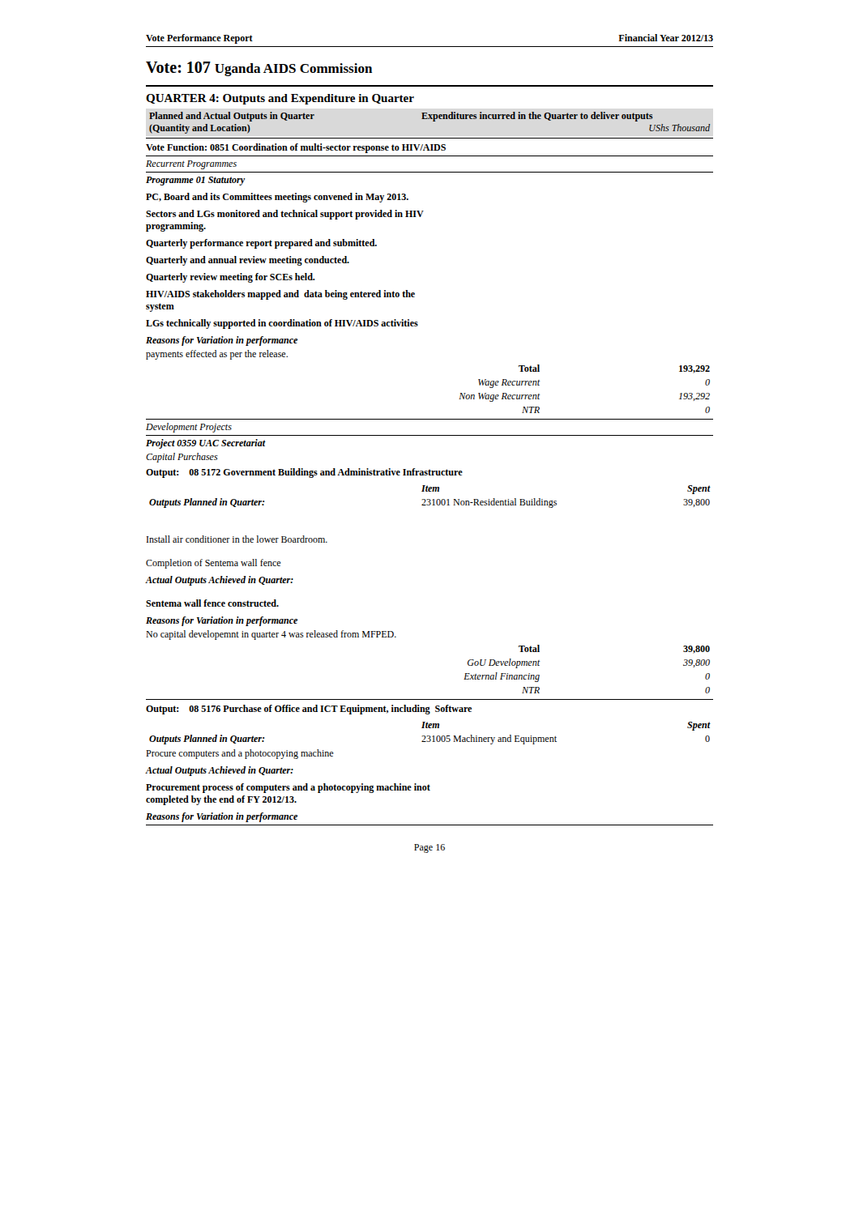Vote Performance Report Financial Year 2012/13
Vote: 107 Uganda AIDS Commission
QUARTER 4: Outputs and Expenditure in Quarter
| Planned and Actual Outputs in Quarter (Quantity and Location) | Expenditures incurred in the Quarter to deliver outputs UShs Thousand |
Vote Function: 0851 Coordination of multi-sector response to HIV/AIDS
Recurrent Programmes
Programme 01 Statutory
PC, Board and its Committees meetings convened in May 2013.
Sectors and LGs monitored and technical support provided in HIV
programming.
Quarterly performance report prepared and submitted.
Quarterly and annual review meeting conducted.
Quarterly review meeting for SCEs held.
HIV/AIDS stakeholders mapped and data being entered into the
system
LGs technically supported in coordination of HIV/AIDS activities
Reasons for Variation in performance
payments effected as per the release.
| Total | 193,292 |
| Wage Recurrent | 0 |
| Non Wage Recurrent | 193,292 |
| NTR | 0 |
Development Projects
Project 0359 UAC Secretariat
Capital Purchases
Output: 08 5172 Government Buildings and Administrative Infrastructure
| | Item | Spent |
| Outputs Planned in Quarter: | 231001 Non-Residential Buildings | 39,800 |
Install air conditioner in the lower Boardroom.
Completion of Sentema wall fence
Actual Outputs Achieved in Quarter:
Sentema wall fence constructed.
Reasons for Variation in performance
No capital developemnt in quarter 4 was released from MFPED.
| Total | 39,800 |
| GoU Development | 39,800 |
| External Financing | 0 |
| NTR | 0 |
Output: 08 5176 Purchase of Office and ICT Equipment, including Software
| | Item | Spent |
| Outputs Planned in Quarter: | 231005 Machinery and Equipment | 0 |
Procure computers and a photocopying machine
Actual Outputs Achieved in Quarter:
Procurement process of computers and a photocopying machine inot
completed by the end of FY 2012/13.
Reasons for Variation in performance
Page 16